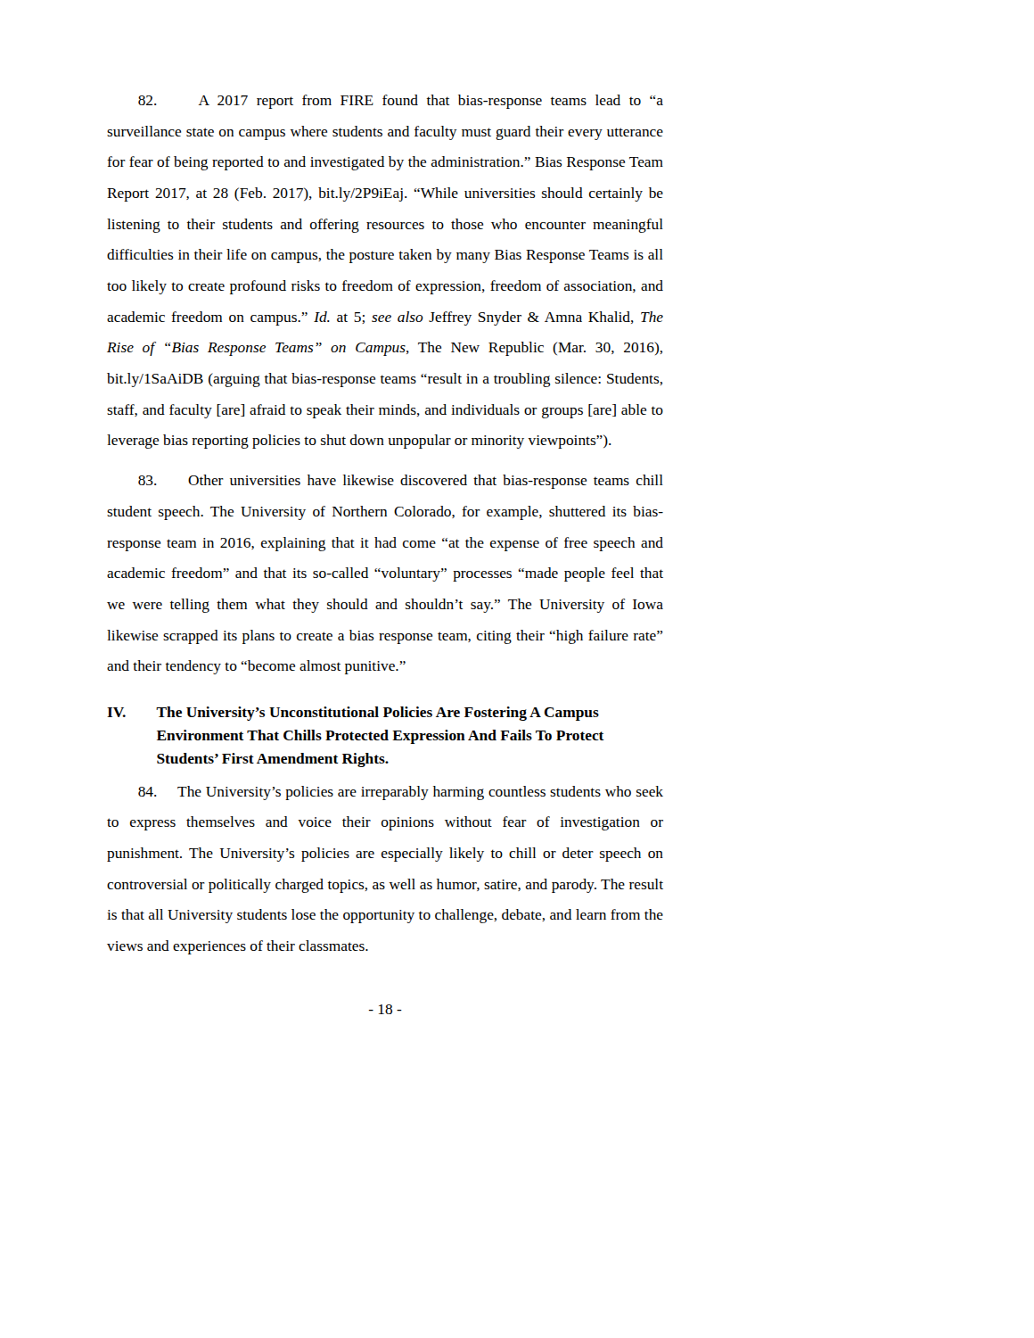82. A 2017 report from FIRE found that bias-response teams lead to “a surveillance state on campus where students and faculty must guard their every utterance for fear of being reported to and investigated by the administration.” Bias Response Team Report 2017, at 28 (Feb. 2017), bit.ly/2P9iEaj. “While universities should certainly be listening to their students and offering resources to those who encounter meaningful difficulties in their life on campus, the posture taken by many Bias Response Teams is all too likely to create profound risks to freedom of expression, freedom of association, and academic freedom on campus.” Id. at 5; see also Jeffrey Snyder & Amna Khalid, The Rise of “Bias Response Teams” on Campus, The New Republic (Mar. 30, 2016), bit.ly/1SaAiDB (arguing that bias-response teams “result in a troubling silence: Students, staff, and faculty [are] afraid to speak their minds, and individuals or groups [are] able to leverage bias reporting policies to shut down unpopular or minority viewpoints”).
83. Other universities have likewise discovered that bias-response teams chill student speech. The University of Northern Colorado, for example, shuttered its bias-response team in 2016, explaining that it had come “at the expense of free speech and academic freedom” and that its so-called “voluntary” processes “made people feel that we were telling them what they should and shouldn’t say.” The University of Iowa likewise scrapped its plans to create a bias response team, citing their “high failure rate” and their tendency to “become almost punitive.”
IV.
The University’s Unconstitutional Policies Are Fostering A Campus Environment That Chills Protected Expression And Fails To Protect Students’ First Amendment Rights.
84. The University’s policies are irreparably harming countless students who seek to express themselves and voice their opinions without fear of investigation or punishment. The University’s policies are especially likely to chill or deter speech on controversial or politically charged topics, as well as humor, satire, and parody. The result is that all University students lose the opportunity to challenge, debate, and learn from the views and experiences of their classmates.
- 18 -